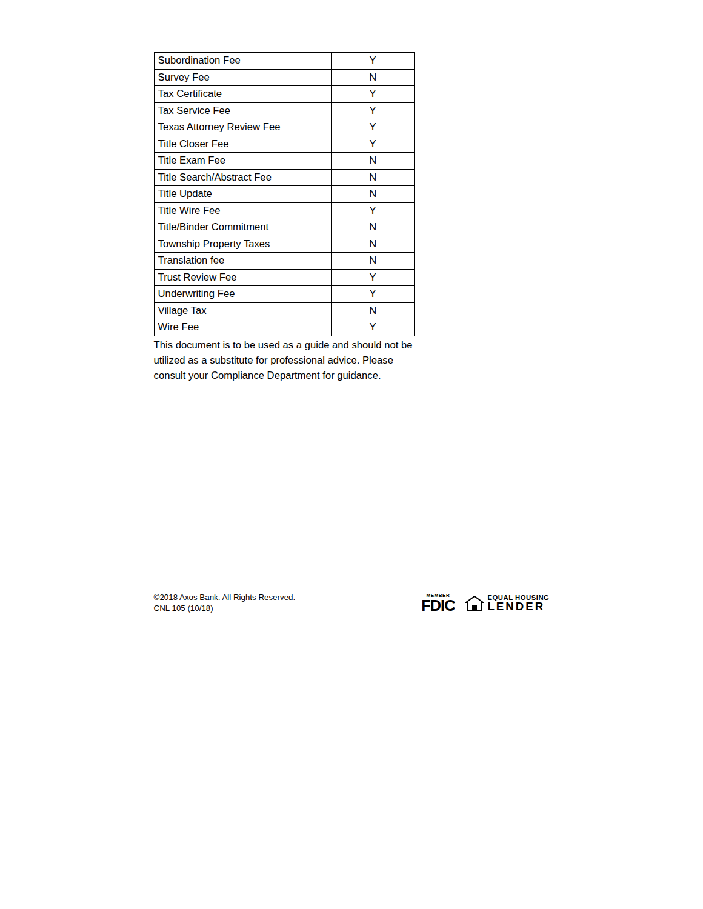| Subordination Fee | Y |
| Survey Fee | N |
| Tax Certificate | Y |
| Tax Service Fee | Y |
| Texas Attorney Review Fee | Y |
| Title Closer Fee | Y |
| Title Exam Fee | N |
| Title Search/Abstract Fee | N |
| Title Update | N |
| Title Wire Fee | Y |
| Title/Binder Commitment | N |
| Township Property Taxes | N |
| Translation fee | N |
| Trust Review Fee | Y |
| Underwriting Fee | Y |
| Village Tax | N |
| Wire Fee | Y |
This document is to be used as a guide and should not be utilized as a substitute for professional advice. Please consult your Compliance Department for guidance.
©2018 Axos Bank. All Rights Reserved.
CNL 105 (10/18)
MEMBER
FDIC
EQUAL HOUSING
LENDER